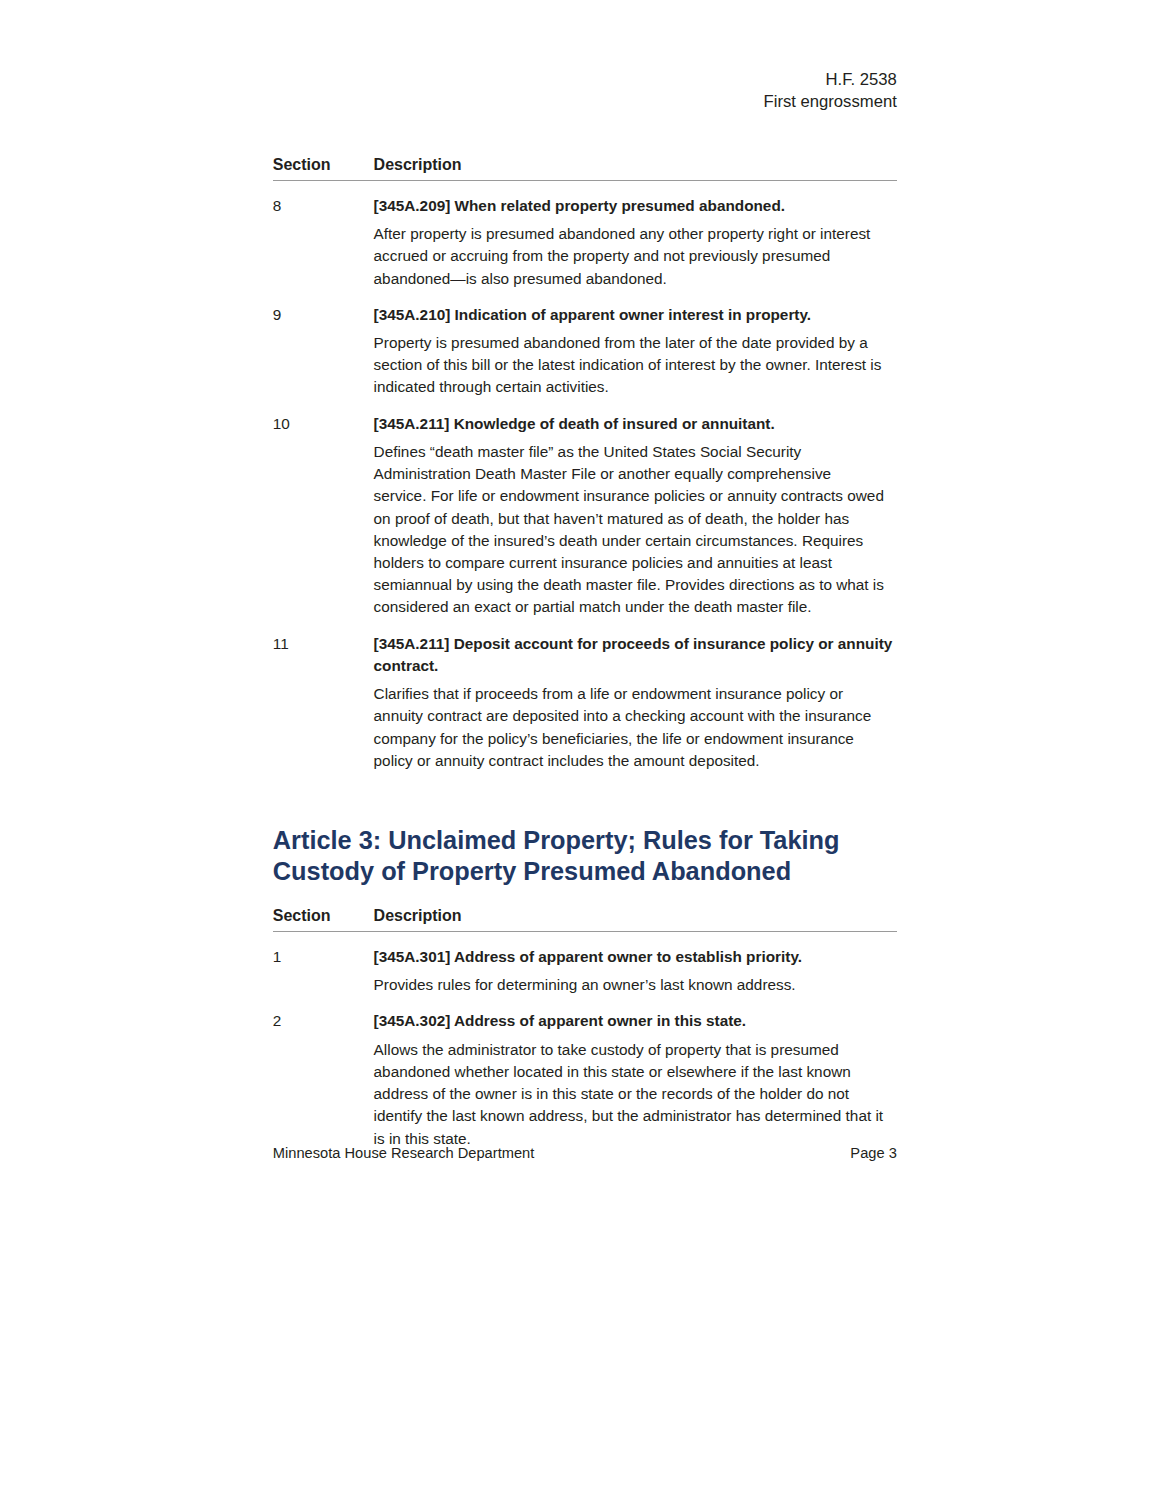H.F. 2538
First engrossment
| Section | Description |
| --- | --- |
| 8 | [345A.209] When related property presumed abandoned. After property is presumed abandoned any other property right or interest accrued or accruing from the property and not previously presumed abandoned—is also presumed abandoned. |
| 9 | [345A.210] Indication of apparent owner interest in property. Property is presumed abandoned from the later of the date provided by a section of this bill or the latest indication of interest by the owner. Interest is indicated through certain activities. |
| 10 | [345A.211] Knowledge of death of insured or annuitant. Defines “death master file” as the United States Social Security Administration Death Master File or another equally comprehensive service. For life or endowment insurance policies or annuity contracts owed on proof of death, but that haven’t matured as of death, the holder has knowledge of the insured’s death under certain circumstances. Requires holders to compare current insurance policies and annuities at least semiannual by using the death master file. Provides directions as to what is considered an exact or partial match under the death master file. |
| 11 | [345A.211] Deposit account for proceeds of insurance policy or annuity contract. Clarifies that if proceeds from a life or endowment insurance policy or annuity contract are deposited into a checking account with the insurance company for the policy’s beneficiaries, the life or endowment insurance policy or annuity contract includes the amount deposited. |
Article 3: Unclaimed Property; Rules for Taking Custody of Property Presumed Abandoned
| Section | Description |
| --- | --- |
| 1 | [345A.301] Address of apparent owner to establish priority. Provides rules for determining an owner’s last known address. |
| 2 | [345A.302] Address of apparent owner in this state. Allows the administrator to take custody of property that is presumed abandoned whether located in this state or elsewhere if the last known address of the owner is in this state or the records of the holder do not identify the last known address, but the administrator has determined that it is in this state. |
Minnesota House Research Department Page 3